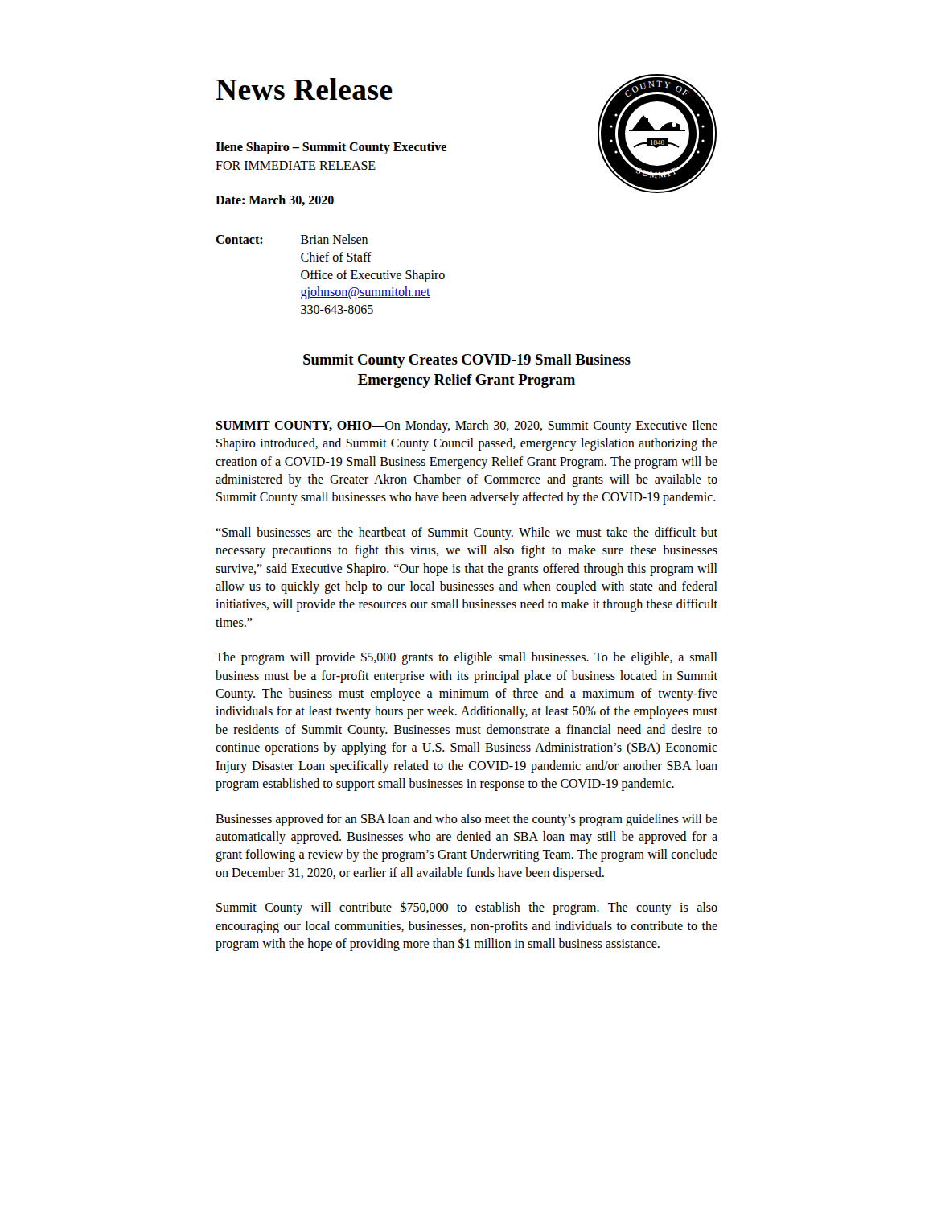News Release
Ilene Shapiro – Summit County Executive
FOR IMMEDIATE RELEASE
Date: March 30, 2020
1840 COUNTY OF SUMMIT
Contact:
Brian Nelsen
Chief of Staff
Office of Executive Shapiro
gjohnson@summitoh.net
330-643-8065
Summit County Creates COVID-19 Small Business
Emergency Relief Grant Program
SUMMIT COUNTY, OHIO—On Monday, March 30, 2020, Summit County Executive Ilene Shapiro introduced, and Summit County Council passed, emergency legislation authorizing the creation of a COVID-19 Small Business Emergency Relief Grant Program. The program will be administered by the Greater Akron Chamber of Commerce and grants will be available to Summit County small businesses who have been adversely affected by the COVID-19 pandemic.
“Small businesses are the heartbeat of Summit County. While we must take the difficult but necessary precautions to fight this virus, we will also fight to make sure these businesses survive,” said Executive Shapiro. “Our hope is that the grants offered through this program will allow us to quickly get help to our local businesses and when coupled with state and federal initiatives, will provide the resources our small businesses need to make it through these difficult times.”
The program will provide $5,000 grants to eligible small businesses. To be eligible, a small business must be a for-profit enterprise with its principal place of business located in Summit County. The business must employee a minimum of three and a maximum of twenty-five individuals for at least twenty hours per week. Additionally, at least 50% of the employees must be residents of Summit County. Businesses must demonstrate a financial need and desire to continue operations by applying for a U.S. Small Business Administration’s (SBA) Economic Injury Disaster Loan specifically related to the COVID-19 pandemic and/or another SBA loan program established to support small businesses in response to the COVID-19 pandemic.
Businesses approved for an SBA loan and who also meet the county’s program guidelines will be automatically approved. Businesses who are denied an SBA loan may still be approved for a grant following a review by the program’s Grant Underwriting Team. The program will conclude on December 31, 2020, or earlier if all available funds have been dispersed.
Summit County will contribute $750,000 to establish the program. The county is also encouraging our local communities, businesses, non-profits and individuals to contribute to the program with the hope of providing more than $1 million in small business assistance.